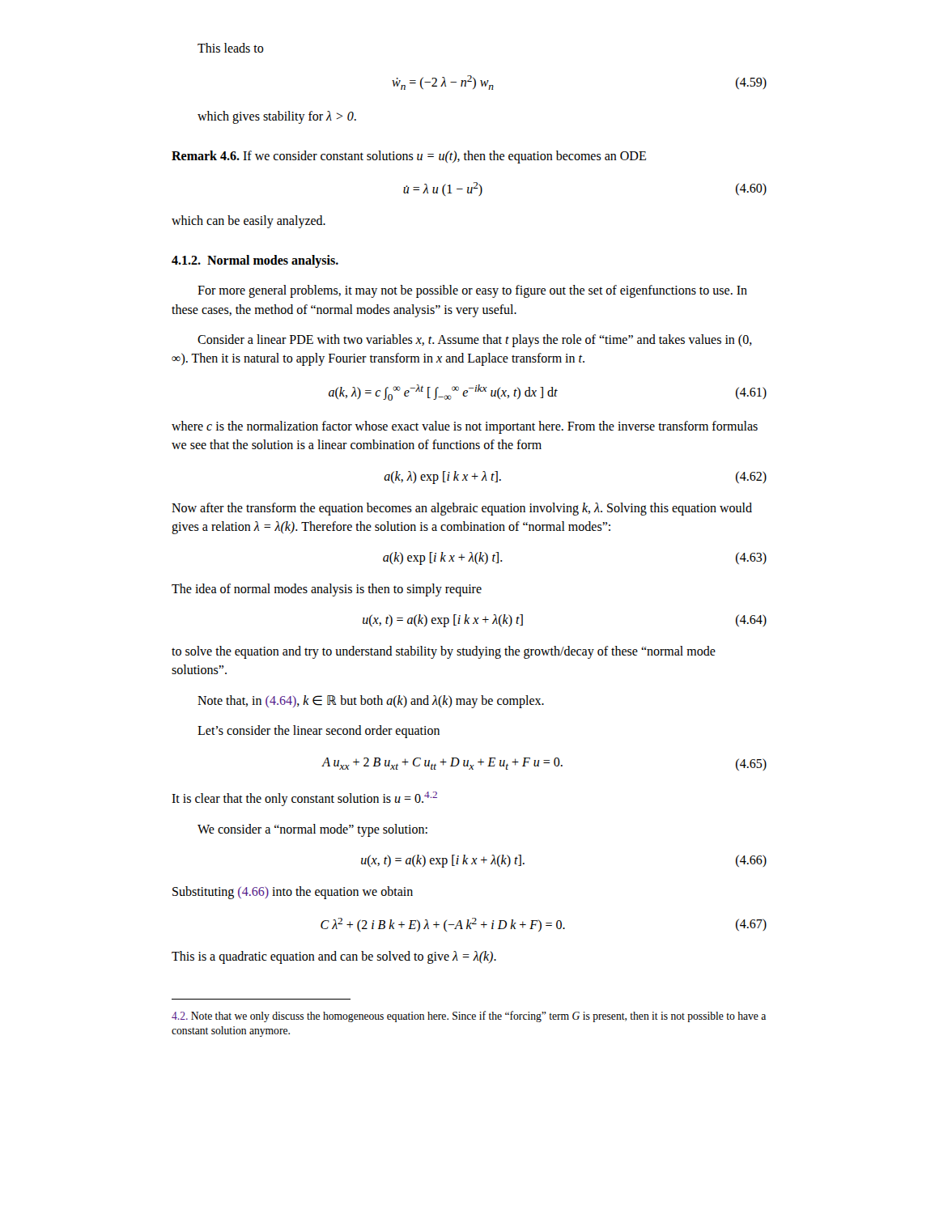This leads to
| ẇ n = (−2 λ − n 2 ) w n | (4.59) |
which gives stability for λ > 0.
Remark 4.6. If we consider constant solutions u = u(t), then the equation becomes an ODE
| u̇ = λ u (1 − u 2 ) | (4.60) |
which can be easily analyzed.
4.1.2. Normal modes analysis.
For more general problems, it may not be possible or easy to figure out the set of eigenfunctions to use. In these cases, the method of “normal modes analysis” is very useful.
Consider a linear PDE with two variables x, t. Assume that t plays the role of “time” and takes values in (0, ∞). Then it is natural to apply Fourier transform in x and Laplace transform in t.
| a ( k , λ ) = c ∫ 0 ∞ e − λt [ ∫ −∞ ∞ e − ikx u ( x , t ) d x ] d t | (4.61) |
where c is the normalization factor whose exact value is not important here. From the inverse transform formulas we see that the solution is a linear combination of functions of the form
| a ( k , λ ) exp [ i k x + λ t ]. | (4.62) |
Now after the transform the equation becomes an algebraic equation involving k, λ. Solving this equation would gives a relation λ = λ(k). Therefore the solution is a combination of “normal modes”:
| a ( k ) exp [ i k x + λ ( k ) t ]. | (4.63) |
The idea of normal modes analysis is then to simply require
| u ( x , t ) = a ( k ) exp [ i k x + λ ( k ) t ] | (4.64) |
to solve the equation and try to understand stability by studying the growth/decay of these “normal mode solutions”.
Note that, in (4.64), k ∈ ℝ but both a(k) and λ(k) may be complex.
Let’s consider the linear second order equation
| A u xx + 2 B u xt + C u tt + D u x + E u t + F u = 0. | (4.65) |
It is clear that the only constant solution is u = 0.4.2
We consider a “normal mode” type solution:
| u ( x , t ) = a ( k ) exp [ i k x + λ ( k ) t ]. | (4.66) |
Substituting (4.66) into the equation we obtain
| C λ 2 + (2 i B k + E ) λ + (− A k 2 + i D k + F ) = 0. | (4.67) |
This is a quadratic equation and can be solved to give λ = λ(k).
4.2. Note that we only discuss the homogeneous equation here. Since if the “forcing” term G is present, then it is not possible to have a constant solution anymore.